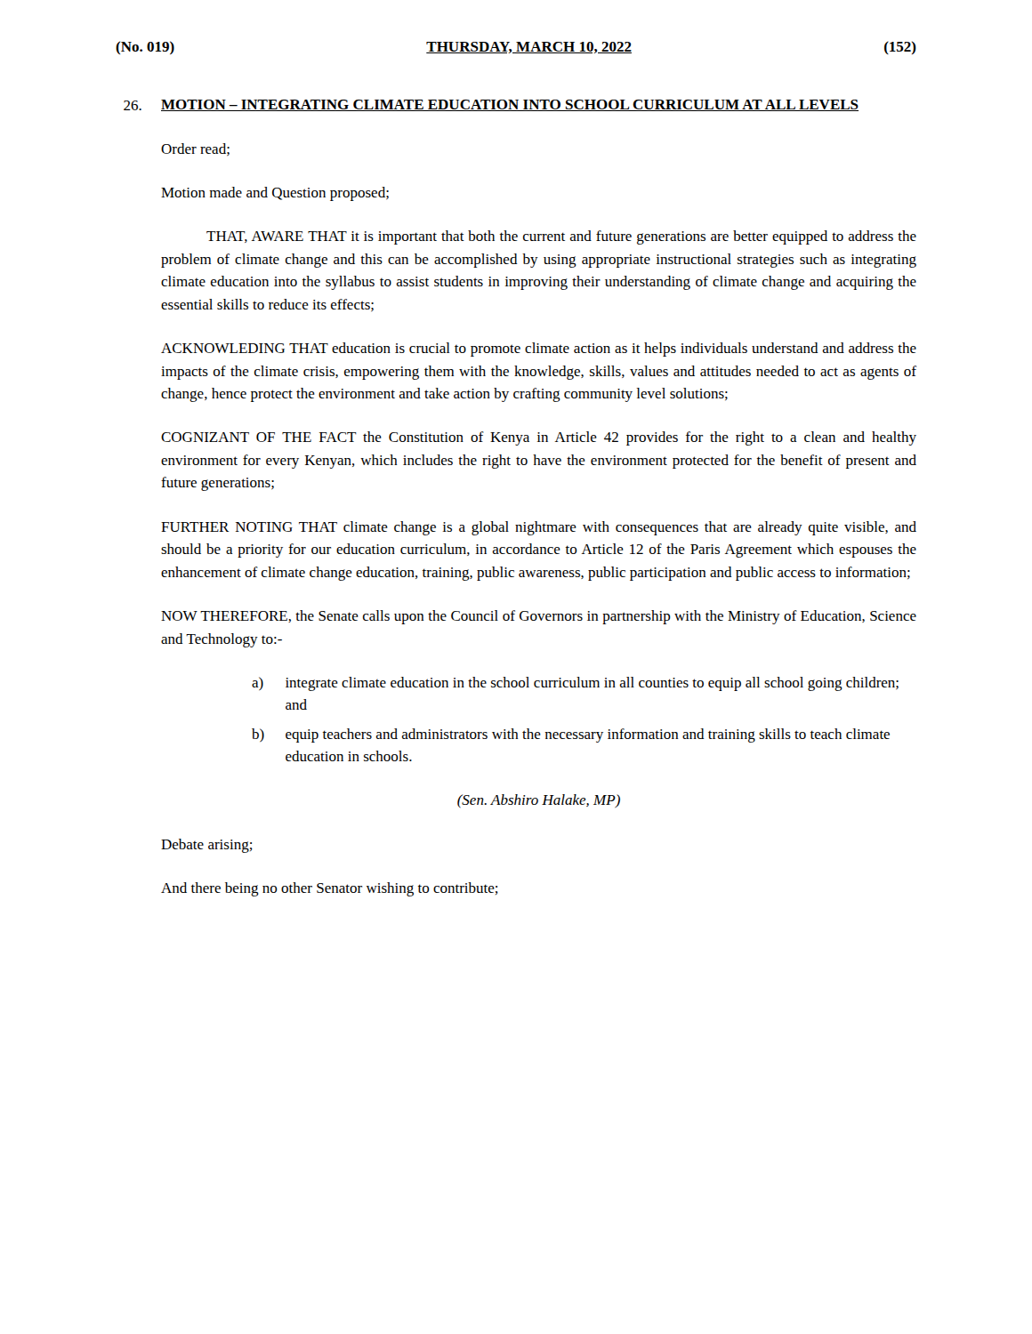(No. 019) THURSDAY, MARCH 10, 2022 (152)
MOTION – INTEGRATING CLIMATE EDUCATION INTO SCHOOL CURRICULUM AT ALL LEVELS
Order read;
Motion made and Question proposed;
THAT, AWARE THAT it is important that both the current and future generations are better equipped to address the problem of climate change and this can be accomplished by using appropriate instructional strategies such as integrating climate education into the syllabus to assist students in improving their understanding of climate change and acquiring the essential skills to reduce its effects;
ACKNOWLEDING THAT education is crucial to promote climate action as it helps individuals understand and address the impacts of the climate crisis, empowering them with the knowledge, skills, values and attitudes needed to act as agents of change, hence protect the environment and take action by crafting community level solutions;
COGNIZANT OF THE FACT the Constitution of Kenya in Article 42 provides for the right to a clean and healthy environment for every Kenyan, which includes the right to have the environment protected for the benefit of present and future generations;
FURTHER NOTING THAT climate change is a global nightmare with consequences that are already quite visible, and should be a priority for our education curriculum, in accordance to Article 12 of the Paris Agreement which espouses the enhancement of climate change education, training, public awareness, public participation and public access to information;
NOW THEREFORE, the Senate calls upon the Council of Governors in partnership with the Ministry of Education, Science and Technology to:-
a) integrate climate education in the school curriculum in all counties to equip all school going children; and
b) equip teachers and administrators with the necessary information and training skills to teach climate education in schools.
(Sen. Abshiro Halake, MP)
Debate arising;
And there being no other Senator wishing to contribute;